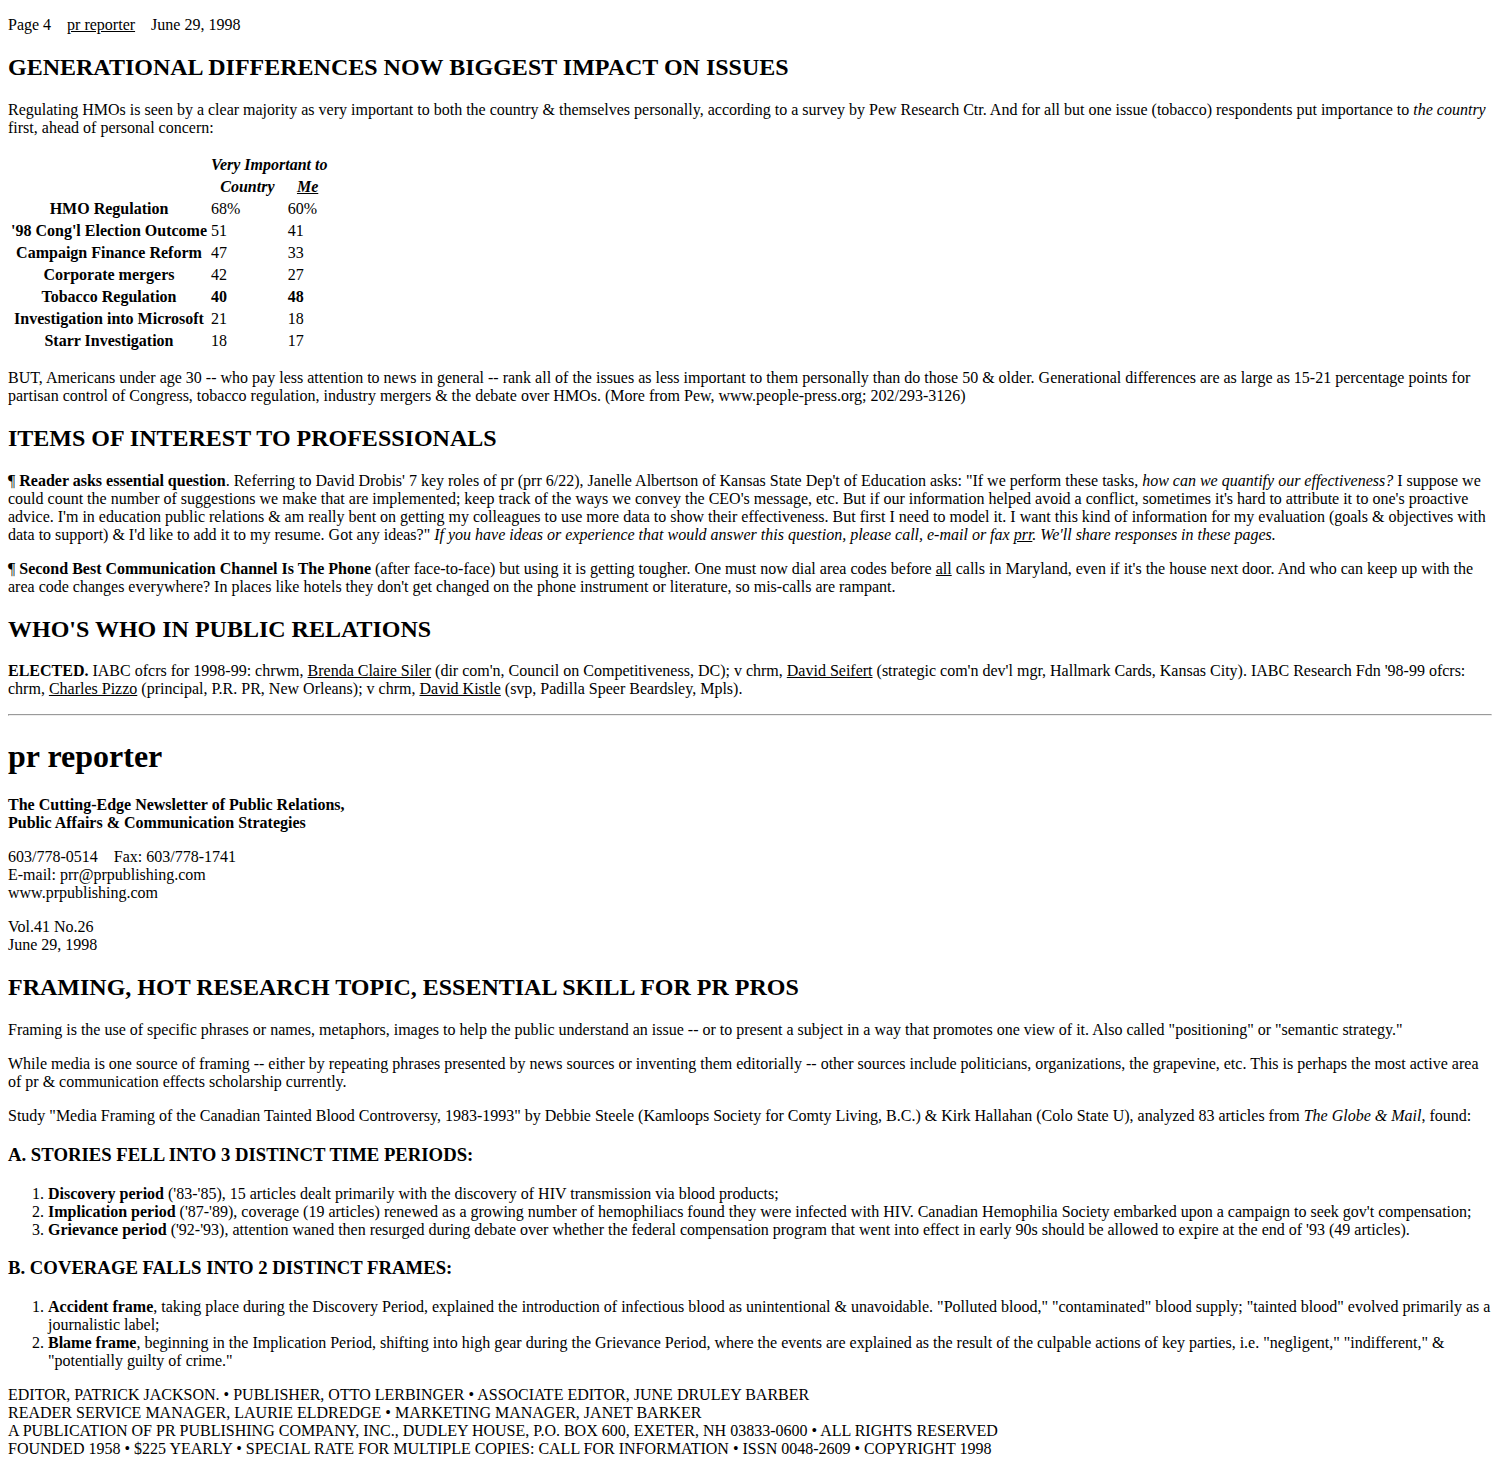Page 4 pr reporter June 29, 1998
GENERATIONAL DIFFERENCES NOW BIGGEST IMPACT ON ISSUES
Regulating HMOs is seen by a clear majority as very important to both the country & themselves personally, according to a survey by Pew Research Ctr. And for all but one issue (tobacco) respondents put importance to the country first, ahead of personal concern:
| | Very Important to |
| --- | --- |
| | Country | Me |
| HMO Regulation | 68% | 60% |
| '98 Cong'l Election Outcome | 51 | 41 |
| Campaign Finance Reform | 47 | 33 |
| Corporate mergers | 42 | 27 |
| Tobacco Regulation | 40 | 48 |
| Investigation into Microsoft | 21 | 18 |
| Starr Investigation | 18 | 17 |
BUT, Americans under age 30 -- who pay less attention to news in general -- rank all of the issues as less important to them personally than do those 50 & older. Generational differences are as large as 15-21 percentage points for partisan control of Congress, tobacco regulation, industry mergers & the debate over HMOs. (More from Pew, www.people-press.org; 202/293-3126)
ITEMS OF INTEREST TO PROFESSIONALS
¶ Reader asks essential question. Referring to David Drobis' 7 key roles of pr (prr 6/22), Janelle Albertson of Kansas State Dep't of Education asks: "If we perform these tasks, how can we quantify our effectiveness? I suppose we could count the number of suggestions we make that are implemented; keep track of the ways we convey the CEO's message, etc. But if our information helped avoid a conflict, sometimes it's hard to attribute it to one's proactive advice. I'm in education public relations & am really bent on getting my colleagues to use more data to show their effectiveness. But first I need to model it. I want this kind of information for my evaluation (goals & objectives with data to support) & I'd like to add it to my resume. Got any ideas?" If you have ideas or experience that would answer this question, please call, e-mail or fax prr. We'll share responses in these pages.
¶ Second Best Communication Channel Is The Phone (after face-to-face) but using it is getting tougher. One must now dial area codes before all calls in Maryland, even if it's the house next door. And who can keep up with the area code changes everywhere? In places like hotels they don't get changed on the phone instrument or literature, so mis-calls are rampant.
WHO'S WHO IN PUBLIC RELATIONS
ELECTED. IABC ofcrs for 1998-99: chrwm, Brenda Claire Siler (dir com'n, Council on Competitiveness, DC); v chrm, David Seifert (strategic com'n dev'l mgr, Hallmark Cards, Kansas City). IABC Research Fdn '98-99 ofcrs: chrm, Charles Pizzo (principal, P.R. PR, New Orleans); v chrm, David Kistle (svp, Padilla Speer Beardsley, Mpls).
pr reporter
The Cutting-Edge Newsletter of Public Relations,
Public Affairs & Communication Strategies
603/778-0514 Fax: 603/778-1741
E-mail: prr@prpublishing.com
www.prpublishing.com
Vol.41 No.26
June 29, 1998
FRAMING, HOT RESEARCH TOPIC, ESSENTIAL SKILL FOR PR PROS
Framing is the use of specific phrases or names, metaphors, images to help the public understand an issue -- or to present a subject in a way that promotes one view of it. Also called "positioning" or "semantic strategy."
While media is one source of framing -- either by repeating phrases presented by news sources or inventing them editorially -- other sources include politicians, organizations, the grapevine, etc. This is perhaps the most active area of pr & communication effects scholarship currently.
Study "Media Framing of the Canadian Tainted Blood Controversy, 1983-1993" by Debbie Steele (Kamloops Society for Comty Living, B.C.) & Kirk Hallahan (Colo State U), analyzed 83 articles from The Globe & Mail, found:
A. STORIES FELL INTO 3 DISTINCT TIME PERIODS:
Discovery period ('83-'85), 15 articles dealt primarily with the discovery of HIV transmission via blood products;
Implication period ('87-'89), coverage (19 articles) renewed as a growing number of hemophiliacs found they were infected with HIV. Canadian Hemophilia Society embarked upon a campaign to seek gov't compensation;
Grievance period ('92-'93), attention waned then resurged during debate over whether the federal compensation program that went into effect in early 90s should be allowed to expire at the end of '93 (49 articles).
B. COVERAGE FALLS INTO 2 DISTINCT FRAMES:
Accident frame, taking place during the Discovery Period, explained the introduction of infectious blood as unintentional & unavoidable. "Polluted blood," "contaminated" blood supply; "tainted blood" evolved primarily as a journalistic label;
Blame frame, beginning in the Implication Period, shifting into high gear during the Grievance Period, where the events are explained as the result of the culpable actions of key parties, i.e. "negligent," "indifferent," & "potentially guilty of crime."
EDITOR, PATRICK JACKSON. • PUBLISHER, OTTO LERBINGER • ASSOCIATE EDITOR, JUNE DRULEY BARBER
READER SERVICE MANAGER, LAURIE ELDREDGE • MARKETING MANAGER, JANET BARKER
A PUBLICATION OF PR PUBLISHING COMPANY, INC., DUDLEY HOUSE, P.O. BOX 600, EXETER, NH 03833-0600 • ALL RIGHTS RESERVED
FOUNDED 1958 • $225 YEARLY • SPECIAL RATE FOR MULTIPLE COPIES: CALL FOR INFORMATION • ISSN 0048-2609 • COPYRIGHT 1998